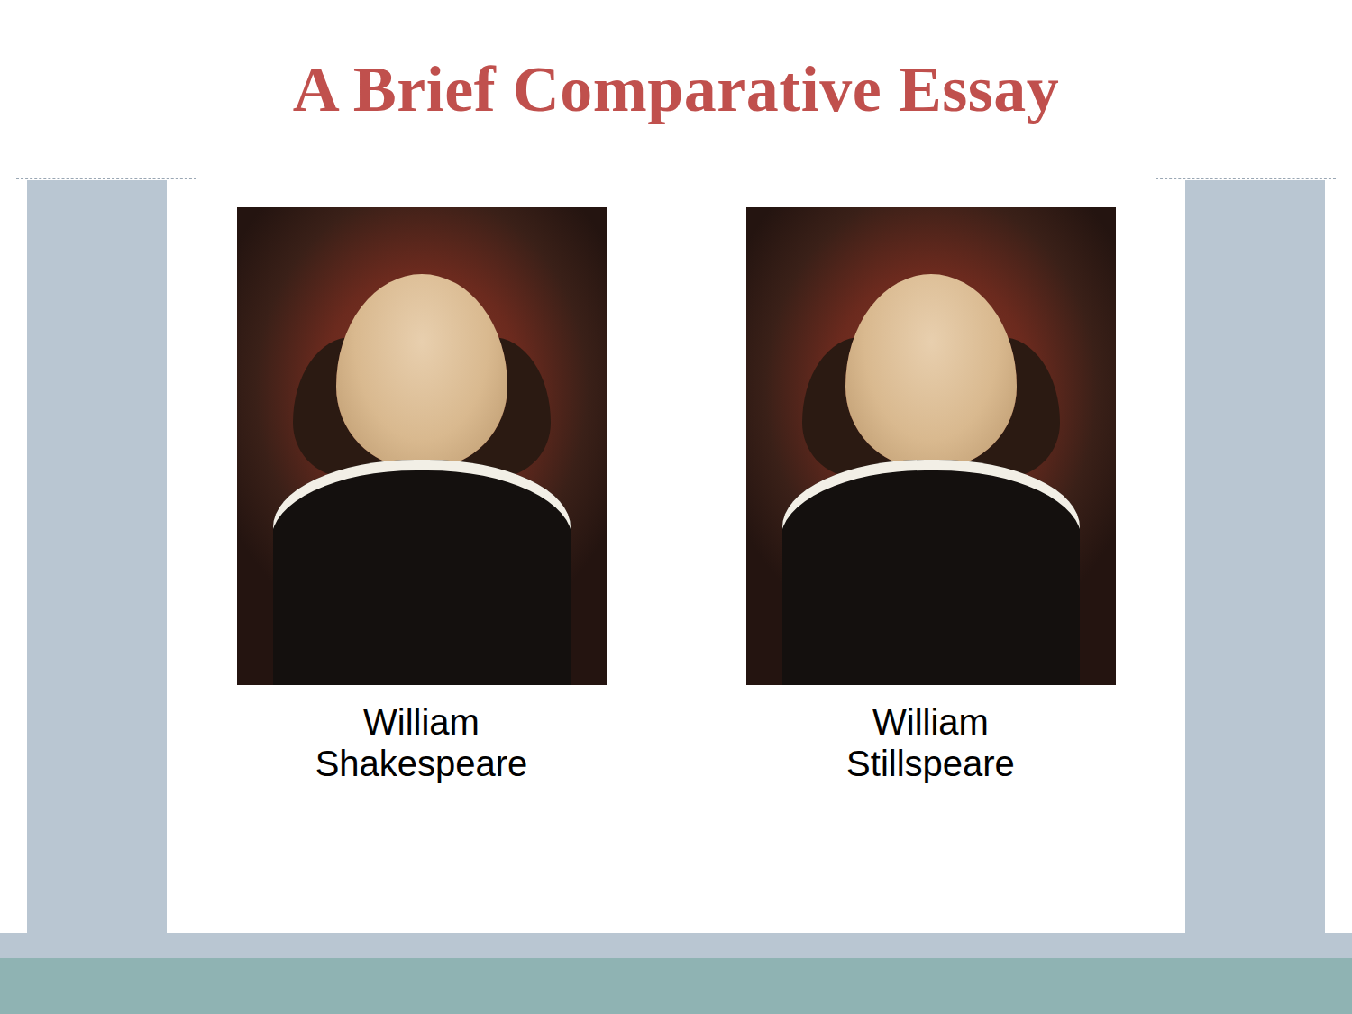A Brief Comparative Essay
William
Shakespeare
William
Stillspeare